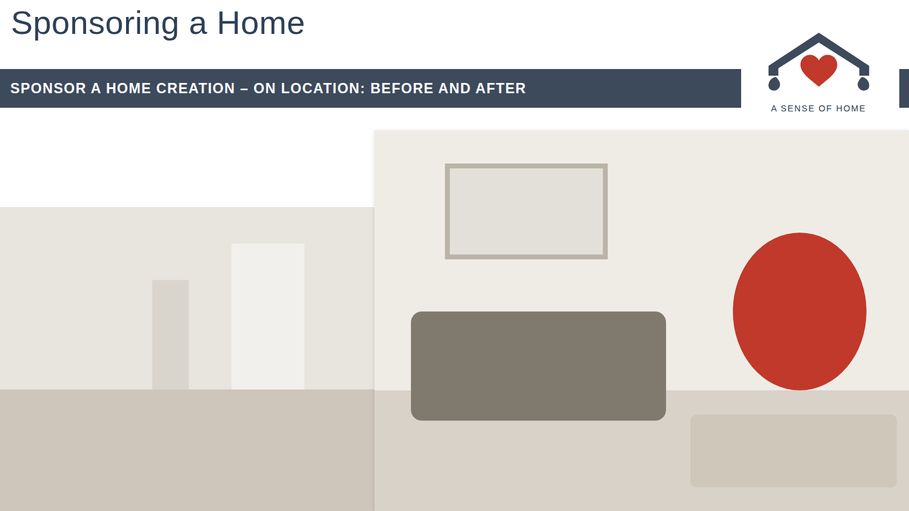Sponsoring a Home
Sponsor a Home Creation – On Location: Before and After
A SENSE OF HOME
Before
After